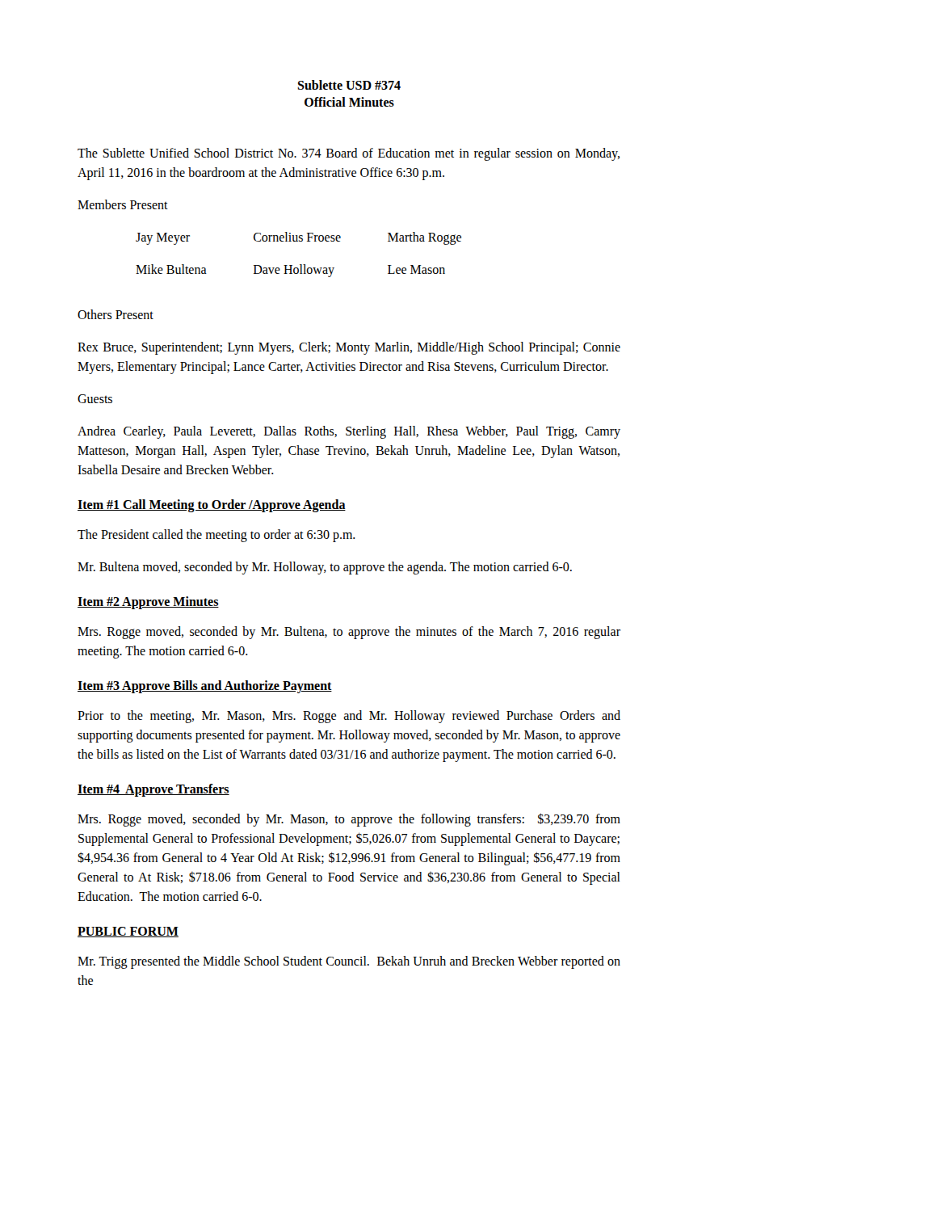Sublette USD #374
Official Minutes
The Sublette Unified School District No. 374 Board of Education met in regular session on Monday, April 11, 2016 in the boardroom at the Administrative Office 6:30 p.m.
Members Present
| Jay Meyer | Cornelius Froese | Martha Rogge |
| Mike Bultena | Dave Holloway | Lee Mason |
Others Present
Rex Bruce, Superintendent; Lynn Myers, Clerk; Monty Marlin, Middle/High School Principal; Connie Myers, Elementary Principal; Lance Carter, Activities Director and Risa Stevens, Curriculum Director.
Guests
Andrea Cearley, Paula Leverett, Dallas Roths, Sterling Hall, Rhesa Webber, Paul Trigg, Camry Matteson, Morgan Hall, Aspen Tyler, Chase Trevino, Bekah Unruh, Madeline Lee, Dylan Watson, Isabella Desaire and Brecken Webber.
Item #1 Call Meeting to Order /Approve Agenda
The President called the meeting to order at 6:30 p.m.
Mr. Bultena moved, seconded by Mr. Holloway, to approve the agenda. The motion carried 6-0.
Item #2 Approve Minutes
Mrs. Rogge moved, seconded by Mr. Bultena, to approve the minutes of the March 7, 2016 regular meeting. The motion carried 6-0.
Item #3 Approve Bills and Authorize Payment
Prior to the meeting, Mr. Mason, Mrs. Rogge and Mr. Holloway reviewed Purchase Orders and supporting documents presented for payment. Mr. Holloway moved, seconded by Mr. Mason, to approve the bills as listed on the List of Warrants dated 03/31/16 and authorize payment. The motion carried 6-0.
Item #4 Approve Transfers
Mrs. Rogge moved, seconded by Mr. Mason, to approve the following transfers: $3,239.70 from Supplemental General to Professional Development; $5,026.07 from Supplemental General to Daycare; $4,954.36 from General to 4 Year Old At Risk; $12,996.91 from General to Bilingual; $56,477.19 from General to At Risk; $718.06 from General to Food Service and $36,230.86 from General to Special Education. The motion carried 6-0.
PUBLIC FORUM
Mr. Trigg presented the Middle School Student Council. Bekah Unruh and Brecken Webber reported on the